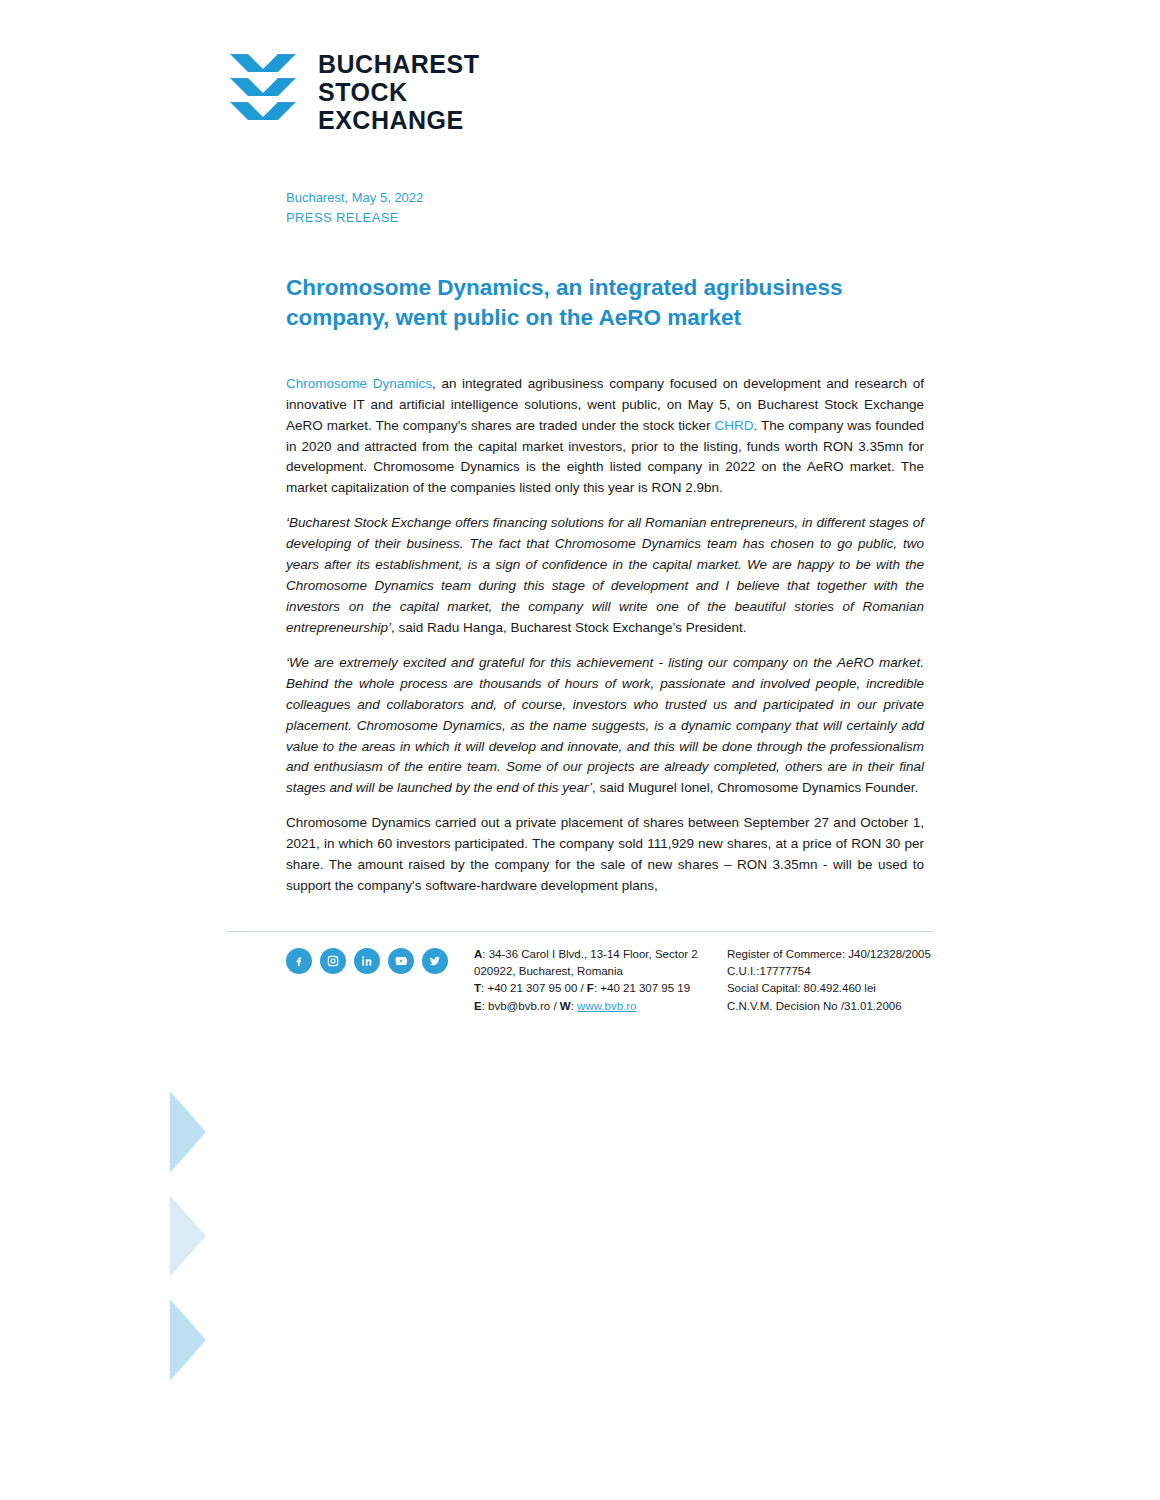Bucharest
Stock
Exchange
Bucharest, May 5, 2022
PRESS RELEASE
Chromosome Dynamics, an integrated agribusiness company, went public on the AeRO market
Chromosome Dynamics, an integrated agribusiness company focused on development and research of innovative IT and artificial intelligence solutions, went public, on May 5, on Bucharest Stock Exchange AeRO market. The company's shares are traded under the stock ticker CHRD. The company was founded in 2020 and attracted from the capital market investors, prior to the listing, funds worth RON 3.35mn for development. Chromosome Dynamics is the eighth listed company in 2022 on the AeRO market. The market capitalization of the companies listed only this year is RON 2.9bn.
‘Bucharest Stock Exchange offers financing solutions for all Romanian entrepreneurs, in different stages of developing of their business. The fact that Chromosome Dynamics team has chosen to go public, two years after its establishment, is a sign of confidence in the capital market. We are happy to be with the Chromosome Dynamics team during this stage of development and I believe that together with the investors on the capital market, the company will write one of the beautiful stories of Romanian entrepreneurship’, said Radu Hanga, Bucharest Stock Exchange’s President.
‘We are extremely excited and grateful for this achievement - listing our company on the AeRO market. Behind the whole process are thousands of hours of work, passionate and involved people, incredible colleagues and collaborators and, of course, investors who trusted us and participated in our private placement. Chromosome Dynamics, as the name suggests, is a dynamic company that will certainly add value to the areas in which it will develop and innovate, and this will be done through the professionalism and enthusiasm of the entire team. Some of our projects are already completed, others are in their final stages and will be launched by the end of this year’, said Mugurel Ionel, Chromosome Dynamics Founder.
Chromosome Dynamics carried out a private placement of shares between September 27 and October 1, 2021, in which 60 investors participated. The company sold 111,929 new shares, at a price of RON 30 per share. The amount raised by the company for the sale of new shares – RON 3.35mn - will be used to support the company's software-hardware development plans,
A: 34-36 Carol I Blvd., 13-14 Floor, Sector 2
020922, Bucharest, Romania
T: +40 21 307 95 00 / F: +40 21 307 95 19
E: bvb@bvb.ro / W: www.bvb.ro
Register of Commerce: J40/12328/2005
C.U.I.:17777754
Social Capital: 80.492.460 lei
C.N.V.M. Decision No /31.01.2006